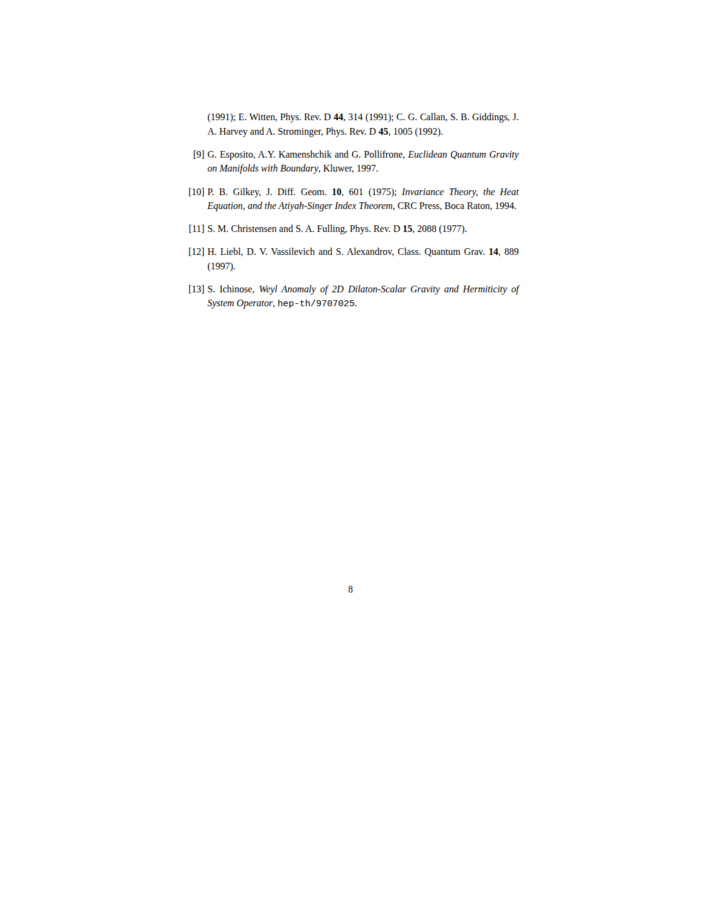(1991); E. Witten, Phys. Rev. D 44, 314 (1991); C. G. Callan, S. B. Giddings, J. A. Harvey and A. Strominger, Phys. Rev. D 45, 1005 (1992).
[9] G. Esposito, A.Y. Kamenshchik and G. Pollifrone, Euclidean Quantum Gravity on Manifolds with Boundary, Kluwer, 1997.
[10] P. B. Gilkey, J. Diff. Geom. 10, 601 (1975); Invariance Theory, the Heat Equation, and the Atiyah-Singer Index Theorem, CRC Press, Boca Raton, 1994.
[11] S. M. Christensen and S. A. Fulling, Phys. Rev. D 15, 2088 (1977).
[12] H. Liebl, D. V. Vassilevich and S. Alexandrov, Class. Quantum Grav. 14, 889 (1997).
[13] S. Ichinose, Weyl Anomaly of 2D Dilaton-Scalar Gravity and Hermiticity of System Operator, hep-th/9707025.
8